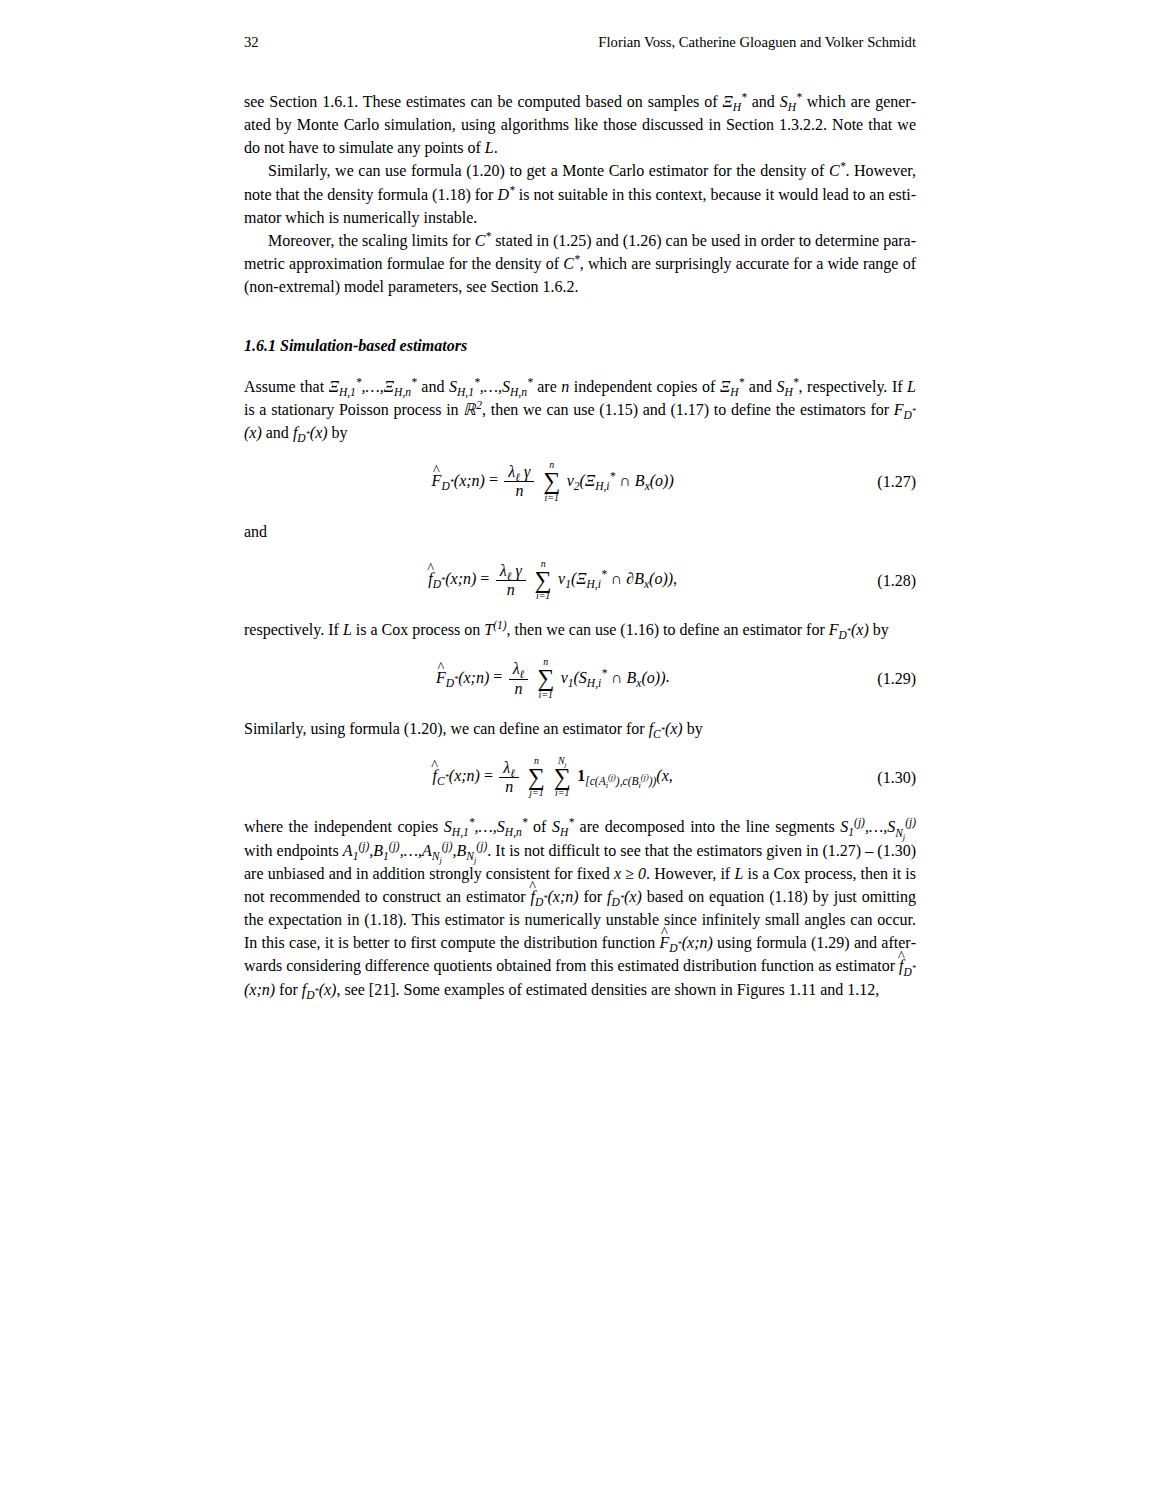32 Florian Voss, Catherine Gloaguen and Volker Schmidt
see Section 1.6.1. These estimates can be computed based on samples of ΞH* and SH* which are generated by Monte Carlo simulation, using algorithms like those discussed in Section 1.3.2.2. Note that we do not have to simulate any points of L.
Similarly, we can use formula (1.20) to get a Monte Carlo estimator for the density of C*. However, note that the density formula (1.18) for D* is not suitable in this context, because it would lead to an estimator which is numerically instable.
Moreover, the scaling limits for C* stated in (1.25) and (1.26) can be used in order to determine parametric approximation formulae for the density of C*, which are surprisingly accurate for a wide range of (non-extremal) model parameters, see Section 1.6.2.
1.6.1 Simulation-based estimators
Assume that ΞH,1*,…,ΞH,n* and SH,1*,…,SH,n* are n independent copies of ΞH* and SH*, respectively. If L is a stationary Poisson process in ℝ2, then we can use (1.15) and (1.17) to define the estimators for FD*(x) and fD*(x) by
^F D*(x;n) = λℓ γ n n∑i=1 ν2(ΞH,i* ∩ Bx(o))
(1.27)
and
^f D*(x;n) = λℓ γ n n∑i=1 ν1(ΞH,i* ∩ ∂Bx(o)),
(1.28)
respectively. If L is a Cox process on T(1), then we can use (1.16) to define an estimator for FD*(x) by
^F D*(x;n) = λℓ n n∑i=1 ν1(SH,i* ∩ Bx(o)).
(1.29)
Similarly, using formula (1.20), we can define an estimator for fC*(x) by
^f C*(x;n) = λℓ n n∑j=1 Nj∑i=1 1[c(Ai(j)),c(Bi(j)))(x,
(1.30)
where the independent copies SH,1*,…,SH,n* of SH* are decomposed into the line segments S1(j),…,SNj(j) with endpoints A1(j),B1(j),…,ANj(j),BNj(j). It is not difficult to see that the estimators given in (1.27) – (1.30) are unbiased and in addition strongly consistent for fixed x ≥ 0. However, if L is a Cox process, then it is not recommended to construct an estimator ^f D*(x;n) for fD*(x) based on equation (1.18) by just omitting the expectation in (1.18). This estimator is numerically unstable since infinitely small angles can occur. In this case, it is better to first compute the distribution function ^F D*(x;n) using formula (1.29) and afterwards considering difference quotients obtained from this estimated distribution function as estimator ^f D*(x;n) for fD*(x), see [21]. Some examples of estimated densities are shown in Figures 1.11 and 1.12,